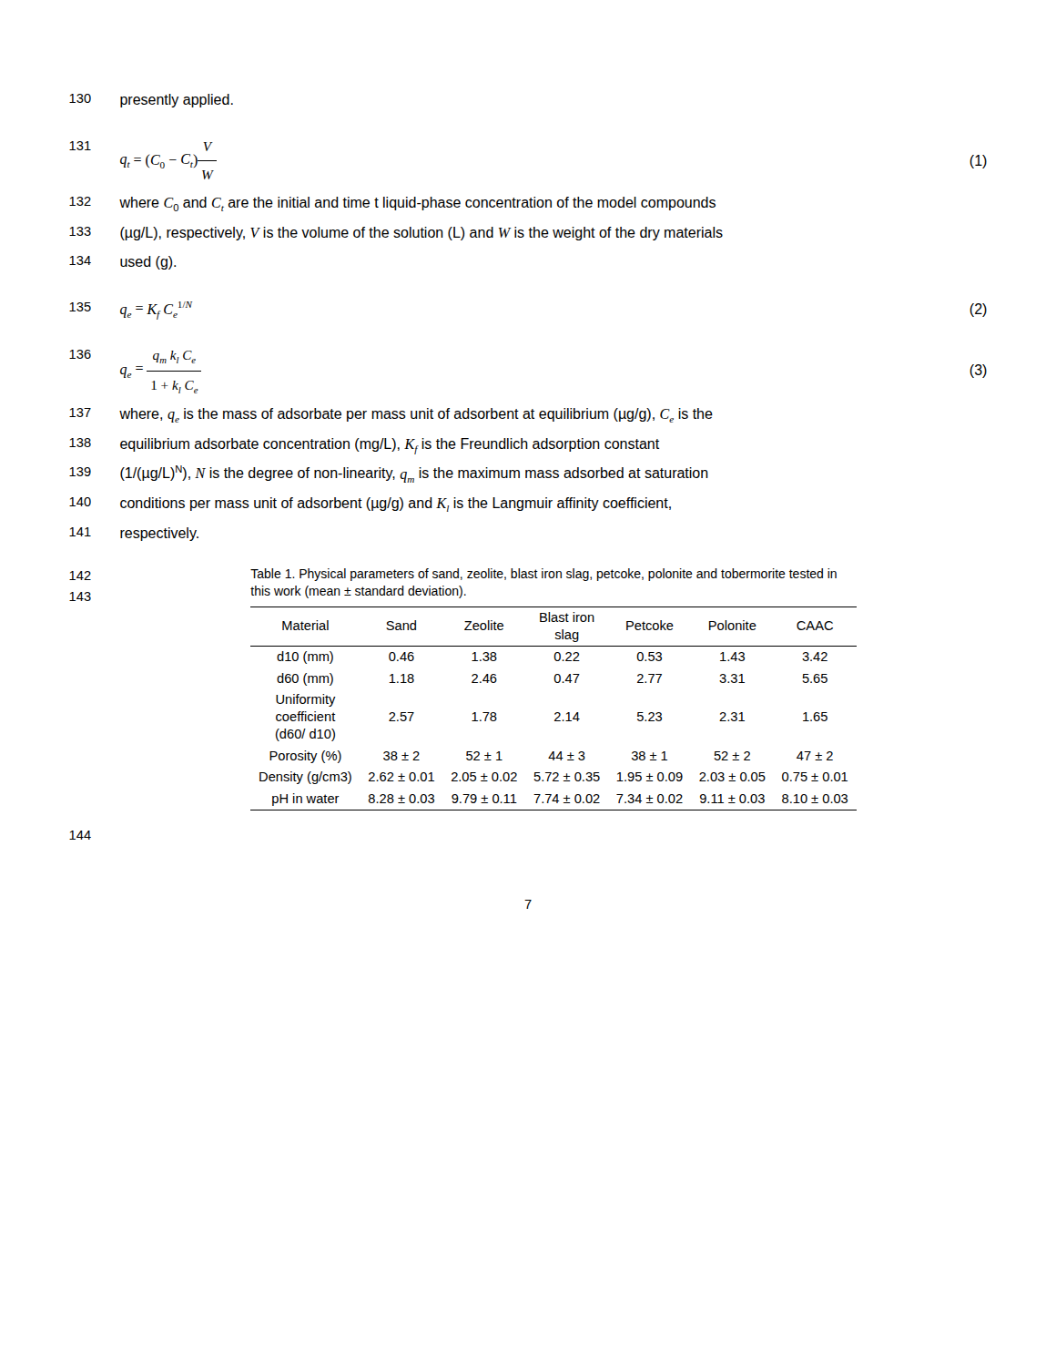130
presently applied.
131
qt = (C0 − Ct)VW
(1)
132
where C0 and Ct are the initial and time t liquid-phase concentration of the model compounds
133
(µg/L), respectively, V is the volume of the solution (L) and W is the weight of the dry materials
134
used (g).
135
qe = Kf Ce1/N
(2)
136
qe = qm kl Ce 1 + kl Ce
(3)
137
where, qe is the mass of adsorbate per mass unit of adsorbent at equilibrium (µg/g), Ce is the
138
equilibrium adsorbate concentration (mg/L), Kf is the Freundlich adsorption constant
139
(1/(µg/L)N), N is the degree of non-linearity, qm is the maximum mass adsorbed at saturation
140
conditions per mass unit of adsorbent (µg/g) and Kl is the Langmuir affinity coefficient,
141
respectively.
142
143
Table 1. Physical parameters of sand, zeolite, blast iron slag, petcoke, polonite and tobermorite tested in this work (mean ± standard deviation).
| Material | Sand | Zeolite | Blast iron slag | Petcoke | Polonite | CAAC |
| --- | --- | --- | --- | --- | --- | --- |
| d10 (mm) | 0.46 | 1.38 | 0.22 | 0.53 | 1.43 | 3.42 |
| d60 (mm) | 1.18 | 2.46 | 0.47 | 2.77 | 3.31 | 5.65 |
| Uniformity coefficient (d60/ d10) | 2.57 | 1.78 | 2.14 | 5.23 | 2.31 | 1.65 |
| Porosity (%) | 38 ± 2 | 52 ± 1 | 44 ± 3 | 38 ± 1 | 52 ± 2 | 47 ± 2 |
| Density (g/cm3) | 2.62 ± 0.01 | 2.05 ± 0.02 | 5.72 ± 0.35 | 1.95 ± 0.09 | 2.03 ± 0.05 | 0.75 ± 0.01 |
| pH in water | 8.28 ± 0.03 | 9.79 ± 0.11 | 7.74 ± 0.02 | 7.34 ± 0.02 | 9.11 ± 0.03 | 8.10 ± 0.03 |
144
7